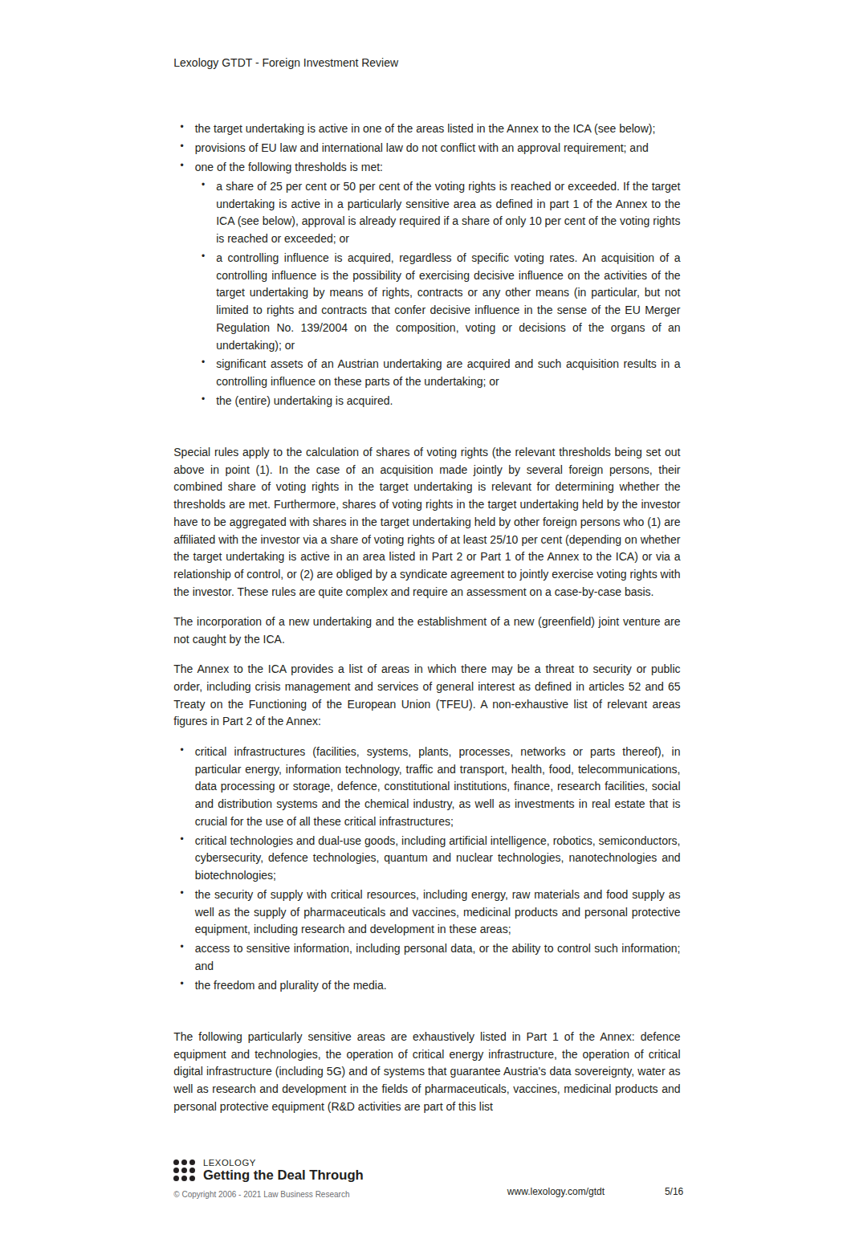Lexology GTDT - Foreign Investment Review
the target undertaking is active in one of the areas listed in the Annex to the ICA (see below);
provisions of EU law and international law do not conflict with an approval requirement; and
one of the following thresholds is met:
a share of 25 per cent or 50 per cent of the voting rights is reached or exceeded. If the target undertaking is active in a particularly sensitive area as defined in part 1 of the Annex to the ICA (see below), approval is already required if a share of only 10 per cent of the voting rights is reached or exceeded; or
a controlling influence is acquired, regardless of specific voting rates. An acquisition of a controlling influence is the possibility of exercising decisive influence on the activities of the target undertaking by means of rights, contracts or any other means (in particular, but not limited to rights and contracts that confer decisive influence in the sense of the EU Merger Regulation No. 139/2004 on the composition, voting or decisions of the organs of an undertaking); or
significant assets of an Austrian undertaking are acquired and such acquisition results in a controlling influence on these parts of the undertaking; or
the (entire) undertaking is acquired.
Special rules apply to the calculation of shares of voting rights (the relevant thresholds being set out above in point (1). In the case of an acquisition made jointly by several foreign persons, their combined share of voting rights in the target undertaking is relevant for determining whether the thresholds are met. Furthermore, shares of voting rights in the target undertaking held by the investor have to be aggregated with shares in the target undertaking held by other foreign persons who (1) are affiliated with the investor via a share of voting rights of at least 25/10 per cent (depending on whether the target undertaking is active in an area listed in Part 2 or Part 1 of the Annex to the ICA) or via a relationship of control, or (2) are obliged by a syndicate agreement to jointly exercise voting rights with the investor. These rules are quite complex and require an assessment on a case-by-case basis.
The incorporation of a new undertaking and the establishment of a new (greenfield) joint venture are not caught by the ICA.
The Annex to the ICA provides a list of areas in which there may be a threat to security or public order, including crisis management and services of general interest as defined in articles 52 and 65 Treaty on the Functioning of the European Union (TFEU). A non-exhaustive list of relevant areas figures in Part 2 of the Annex:
critical infrastructures (facilities, systems, plants, processes, networks or parts thereof), in particular energy, information technology, traffic and transport, health, food, telecommunications, data processing or storage, defence, constitutional institutions, finance, research facilities, social and distribution systems and the chemical industry, as well as investments in real estate that is crucial for the use of all these critical infrastructures;
critical technologies and dual-use goods, including artificial intelligence, robotics, semiconductors, cybersecurity, defence technologies, quantum and nuclear technologies, nanotechnologies and biotechnologies;
the security of supply with critical resources, including energy, raw materials and food supply as well as the supply of pharmaceuticals and vaccines, medicinal products and personal protective equipment, including research and development in these areas;
access to sensitive information, including personal data, or the ability to control such information; and
the freedom and plurality of the media.
The following particularly sensitive areas are exhaustively listed in Part 1 of the Annex: defence equipment and technologies, the operation of critical energy infrastructure, the operation of critical digital infrastructure (including 5G) and of systems that guarantee Austria's data sovereignty, water as well as research and development in the fields of pharmaceuticals, vaccines, medicinal products and personal protective equipment (R&D activities are part of this list
LEXOLOGY Getting the Deal Through
© Copyright 2006 - 2021 Law Business Research
www.lexology.com/gtdt 5/16